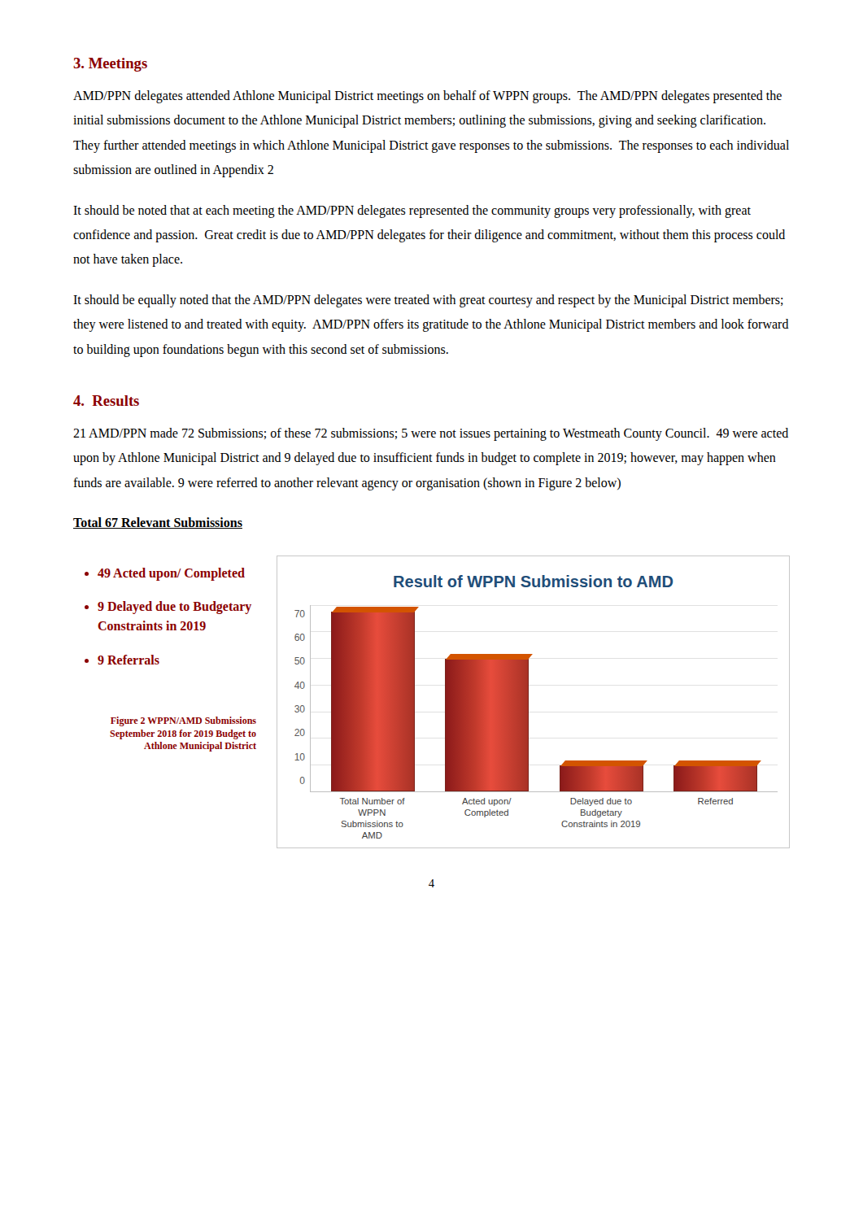3. Meetings
AMD/PPN delegates attended Athlone Municipal District meetings on behalf of WPPN groups. The AMD/PPN delegates presented the initial submissions document to the Athlone Municipal District members; outlining the submissions, giving and seeking clarification. They further attended meetings in which Athlone Municipal District gave responses to the submissions. The responses to each individual submission are outlined in Appendix 2
It should be noted that at each meeting the AMD/PPN delegates represented the community groups very professionally, with great confidence and passion. Great credit is due to AMD/PPN delegates for their diligence and commitment, without them this process could not have taken place.
It should be equally noted that the AMD/PPN delegates were treated with great courtesy and respect by the Municipal District members; they were listened to and treated with equity. AMD/PPN offers its gratitude to the Athlone Municipal District members and look forward to building upon foundations begun with this second set of submissions.
4. Results
21 AMD/PPN made 72 Submissions; of these 72 submissions; 5 were not issues pertaining to Westmeath County Council. 49 were acted upon by Athlone Municipal District and 9 delayed due to insufficient funds in budget to complete in 2019; however, may happen when funds are available. 9 were referred to another relevant agency or organisation (shown in Figure 2 below)
Total 67 Relevant Submissions
49 Acted upon/ Completed
9 Delayed due to Budgetary Constraints in 2019
9 Referrals
Figure 2 WPPN/AMD Submissions
September 2018 for 2019 Budget to
Athlone Municipal District
Result of WPPN Submission to AMD
70 60 50 40 30 20 10 0
Total Number of WPPN Submissions to AMD
Acted upon/ Completed
Delayed due to Budgetary Constraints in 2019
Referred
4